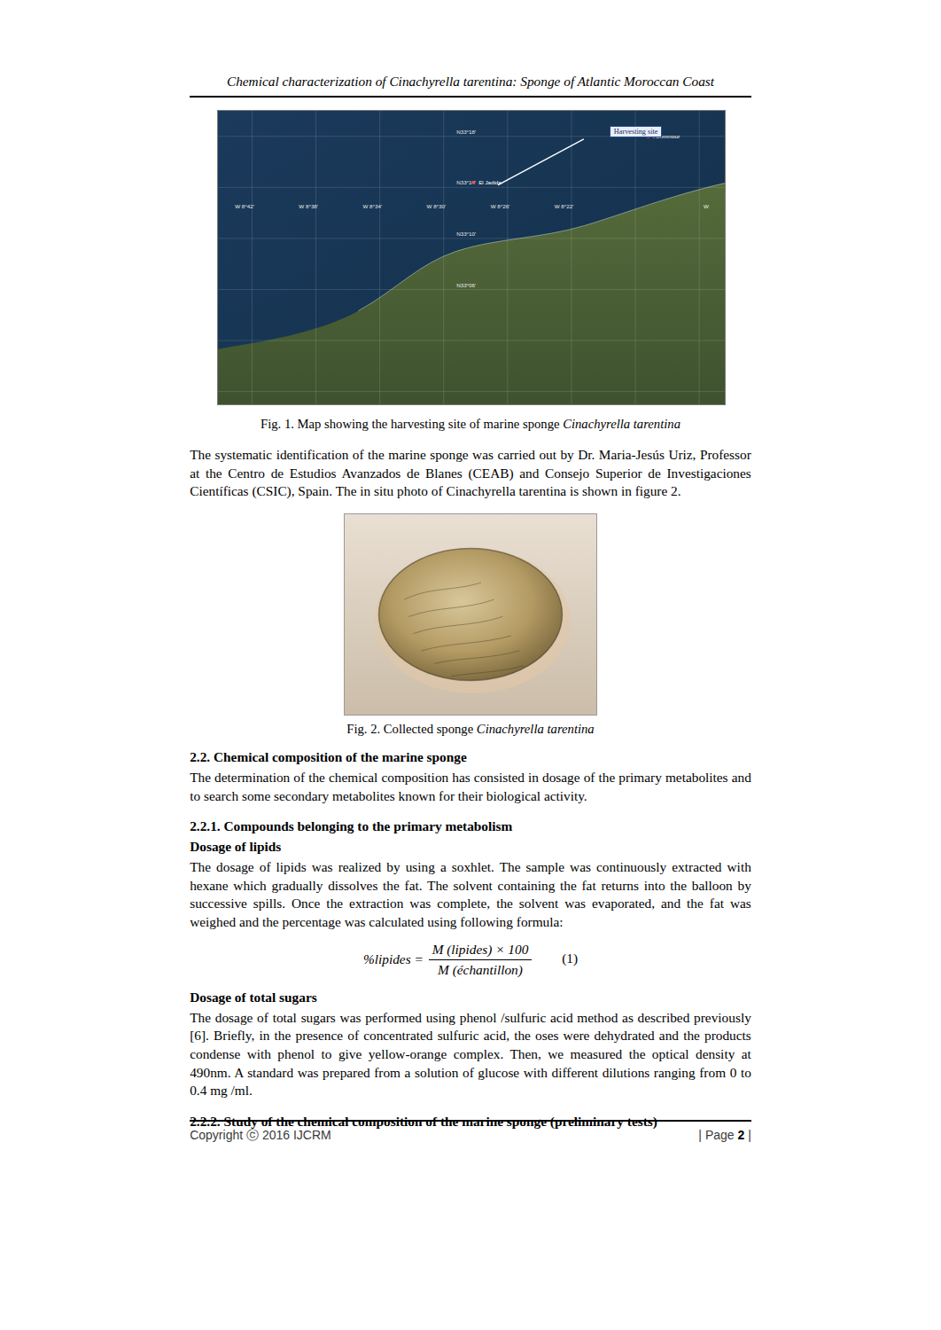Chemical characterization of Cinachyrella tarentina: Sponge of Atlantic Moroccan Coast
Harvesting site
Fig. 1. Map showing the harvesting site of marine sponge Cinachyrella tarentina
The systematic identification of the marine sponge was carried out by Dr. Maria-Jesús Uriz, Professor at the Centro de Estudios Avanzados de Blanes (CEAB) and Consejo Superior de Investigaciones Científicas (CSIC), Spain. The in situ photo of Cinachyrella tarentina is shown in figure 2.
Fig. 2. Collected sponge Cinachyrella tarentina
2.2. Chemical composition of the marine sponge
The determination of the chemical composition has consisted in dosage of the primary metabolites and to search some secondary metabolites known for their biological activity.
2.2.1. Compounds belonging to the primary metabolism
Dosage of lipids
The dosage of lipids was realized by using a soxhlet. The sample was continuously extracted with hexane which gradually dissolves the fat. The solvent containing the fat returns into the balloon by successive spills. Once the extraction was complete, the solvent was evaporated, and the fat was weighed and the percentage was calculated using following formula:
%lipides = M (lipides) × 100 M (échantillon) (1)
Dosage of total sugars
The dosage of total sugars was performed using phenol /sulfuric acid method as described previously [6]. Briefly, in the presence of concentrated sulfuric acid, the oses were dehydrated and the products condense with phenol to give yellow-orange complex. Then, we measured the optical density at 490nm. A standard was prepared from a solution of glucose with different dilutions ranging from 0 to 0.4 mg /ml.
2.2.2. Study of the chemical composition of the marine sponge (preliminary tests)
Copyright ⓒ 2016 IJCRM
| Page 2 |